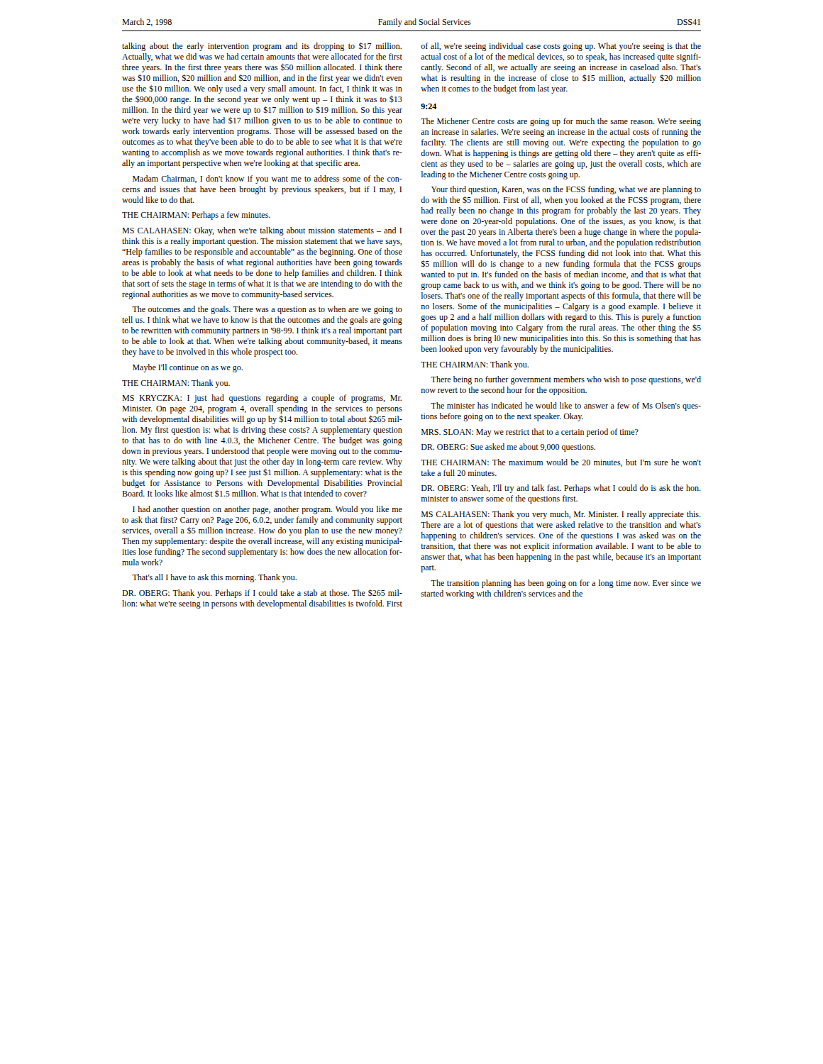March 2, 1998
Family and Social Services
DSS41
talking about the early intervention program and its dropping to $17 million. Actually, what we did was we had certain amounts that were allocated for the first three years. In the first three years there was $50 million allocated. I think there was $10 million, $20 million and $20 million, and in the first year we didn't even use the $10 million. We only used a very small amount. In fact, I think it was in the $900,000 range. In the second year we only went up – I think it was to $13 million. In the third year we were up to $17 million to $19 million. So this year we're very lucky to have had $17 million given to us to be able to continue to work towards early intervention programs. Those will be assessed based on the outcomes as to what they've been able to do to be able to see what it is that we're wanting to accomplish as we move towards regional authorities. I think that's really an important perspective when we're looking at that specific area.
Madam Chairman, I don't know if you want me to address some of the concerns and issues that have been brought by previous speakers, but if I may, I would like to do that.
THE CHAIRMAN: Perhaps a few minutes.
MS CALAHASEN: Okay, when we're talking about mission statements – and I think this is a really important question. The mission statement that we have says, “Help families to be responsible and accountable” as the beginning. One of those areas is probably the basis of what regional authorities have been going towards to be able to look at what needs to be done to help families and children. I think that sort of sets the stage in terms of what it is that we are intending to do with the regional authorities as we move to community-based services.
The outcomes and the goals. There was a question as to when are we going to tell us. I think what we have to know is that the outcomes and the goals are going to be rewritten with community partners in '98-99. I think it's a real important part to be able to look at that. When we're talking about community-based, it means they have to be involved in this whole prospect too.
Maybe I'll continue on as we go.
THE CHAIRMAN: Thank you.
MS KRYCZKA: I just had questions regarding a couple of programs, Mr. Minister. On page 204, program 4, overall spending in the services to persons with developmental disabilities will go up by $14 million to total about $265 million. My first question is: what is driving these costs? A supplementary question to that has to do with line 4.0.3, the Michener Centre. The budget was going down in previous years. I understood that people were moving out to the community. We were talking about that just the other day in long-term care review. Why is this spending now going up? I see just $1 million. A supplementary: what is the budget for Assistance to Persons with Developmental Disabilities Provincial Board. It looks like almost $1.5 million. What is that intended to cover?
I had another question on another page, another program. Would you like me to ask that first? Carry on? Page 206, 6.0.2, under family and community support services, overall a $5 million increase. How do you plan to use the new money? Then my supplementary: despite the overall increase, will any existing municipalities lose funding? The second supplementary is: how does the new allocation formula work?
That's all I have to ask this morning. Thank you.
DR. OBERG: Thank you. Perhaps if I could take a stab at those. The $265 million: what we're seeing in persons with developmental disabilities is twofold. First of all, we're seeing individual case costs going up. What you're seeing is that the actual cost of a lot of the medical devices, so to speak, has increased quite significantly. Second of all, we actually are seeing an increase in caseload also. That's what is resulting in the increase of close to $15 million, actually $20 million when it comes to the budget from last year.
9:24
The Michener Centre costs are going up for much the same reason. We're seeing an increase in salaries. We're seeing an increase in the actual costs of running the facility. The clients are still moving out. We're expecting the population to go down. What is happening is things are getting old there – they aren't quite as efficient as they used to be – salaries are going up, just the overall costs, which are leading to the Michener Centre costs going up.
Your third question, Karen, was on the FCSS funding, what we are planning to do with the $5 million. First of all, when you looked at the FCSS program, there had really been no change in this program for probably the last 20 years. They were done on 20-year-old populations. One of the issues, as you know, is that over the past 20 years in Alberta there's been a huge change in where the population is. We have moved a lot from rural to urban, and the population redistribution has occurred. Unfortunately, the FCSS funding did not look into that. What this $5 million will do is change to a new funding formula that the FCSS groups wanted to put in. It's funded on the basis of median income, and that is what that group came back to us with, and we think it's going to be good. There will be no losers. That's one of the really important aspects of this formula, that there will be no losers. Some of the municipalities – Calgary is a good example. I believe it goes up 2 and a half million dollars with regard to this. This is purely a function of population moving into Calgary from the rural areas. The other thing the $5 million does is bring l0 new municipalities into this. So this is something that has been looked upon very favourably by the municipalities.
THE CHAIRMAN: Thank you.
There being no further government members who wish to pose questions, we'd now revert to the second hour for the opposition.
The minister has indicated he would like to answer a few of Ms Olsen's questions before going on to the next speaker. Okay.
MRS. SLOAN: May we restrict that to a certain period of time?
DR. OBERG: Sue asked me about 9,000 questions.
THE CHAIRMAN: The maximum would be 20 minutes, but I'm sure he won't take a full 20 minutes.
DR. OBERG: Yeah, I'll try and talk fast. Perhaps what I could do is ask the hon. minister to answer some of the questions first.
MS CALAHASEN: Thank you very much, Mr. Minister. I really appreciate this. There are a lot of questions that were asked relative to the transition and what's happening to children's services. One of the questions I was asked was on the transition, that there was not explicit information available. I want to be able to answer that, what has been happening in the past while, because it's an important part.
The transition planning has been going on for a long time now. Ever since we started working with children's services and the